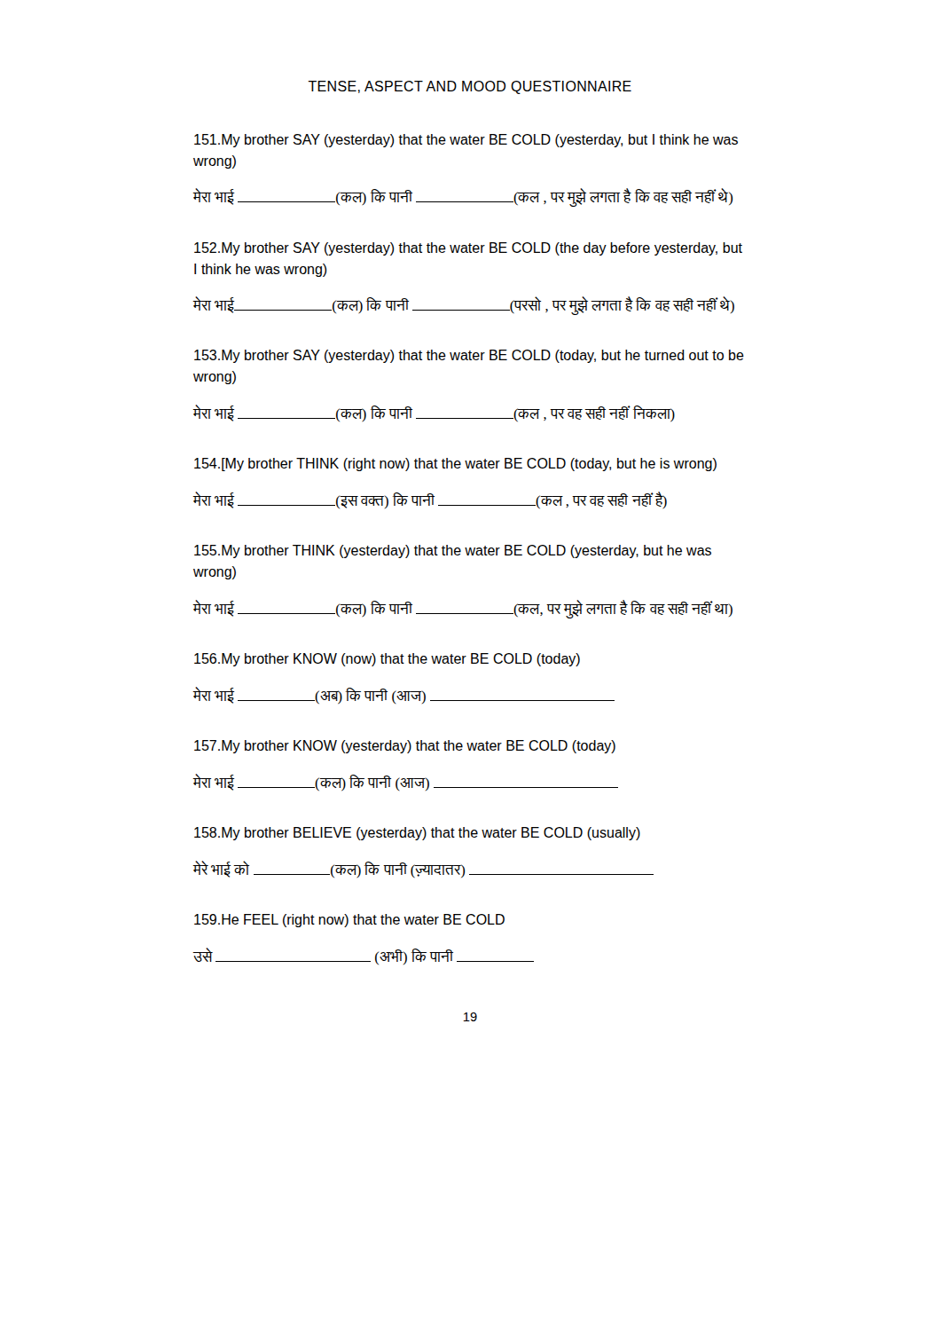TENSE, ASPECT AND MOOD QUESTIONNAIRE
151.My brother SAY (yesterday) that the water BE COLD (yesterday, but I think he was wrong)
मेरा भाई (कल) कि पानी (कल , पर मुझे लगता है कि वह सही नहीं थे)
152.My brother SAY (yesterday) that the water BE COLD (the day before yesterday, but I think he was wrong)
मेरा भाई (कल) कि पानी (परसो , पर मुझे लगता है कि वह सही नहीं थे)
153.My brother SAY (yesterday) that the water BE COLD (today, but he turned out to be wrong)
मेरा भाई (कल) कि पानी (कल , पर वह सही नहीं निकला)
154.[My brother THINK (right now) that the water BE COLD (today, but he is wrong)
मेरा भाई (इस वक्त) कि पानी (कल , पर वह सही नहीं है)
155.My brother THINK (yesterday) that the water BE COLD (yesterday, but he was wrong)
मेरा भाई (कल) कि पानी (कल, पर मुझे लगता है कि वह सही नहीं था)
156.My brother KNOW (now) that the water BE COLD (today)
मेरा भाई (अब) कि पानी (आज)
157.My brother KNOW (yesterday) that the water BE COLD (today)
मेरा भाई (कल) कि पानी (आज)
158.My brother BELIEVE (yesterday) that the water BE COLD (usually)
मेरे भाई को (कल) कि पानी (ज़्यादातर)
159.He FEEL (right now) that the water BE COLD
उसे (अभी) कि पानी
19